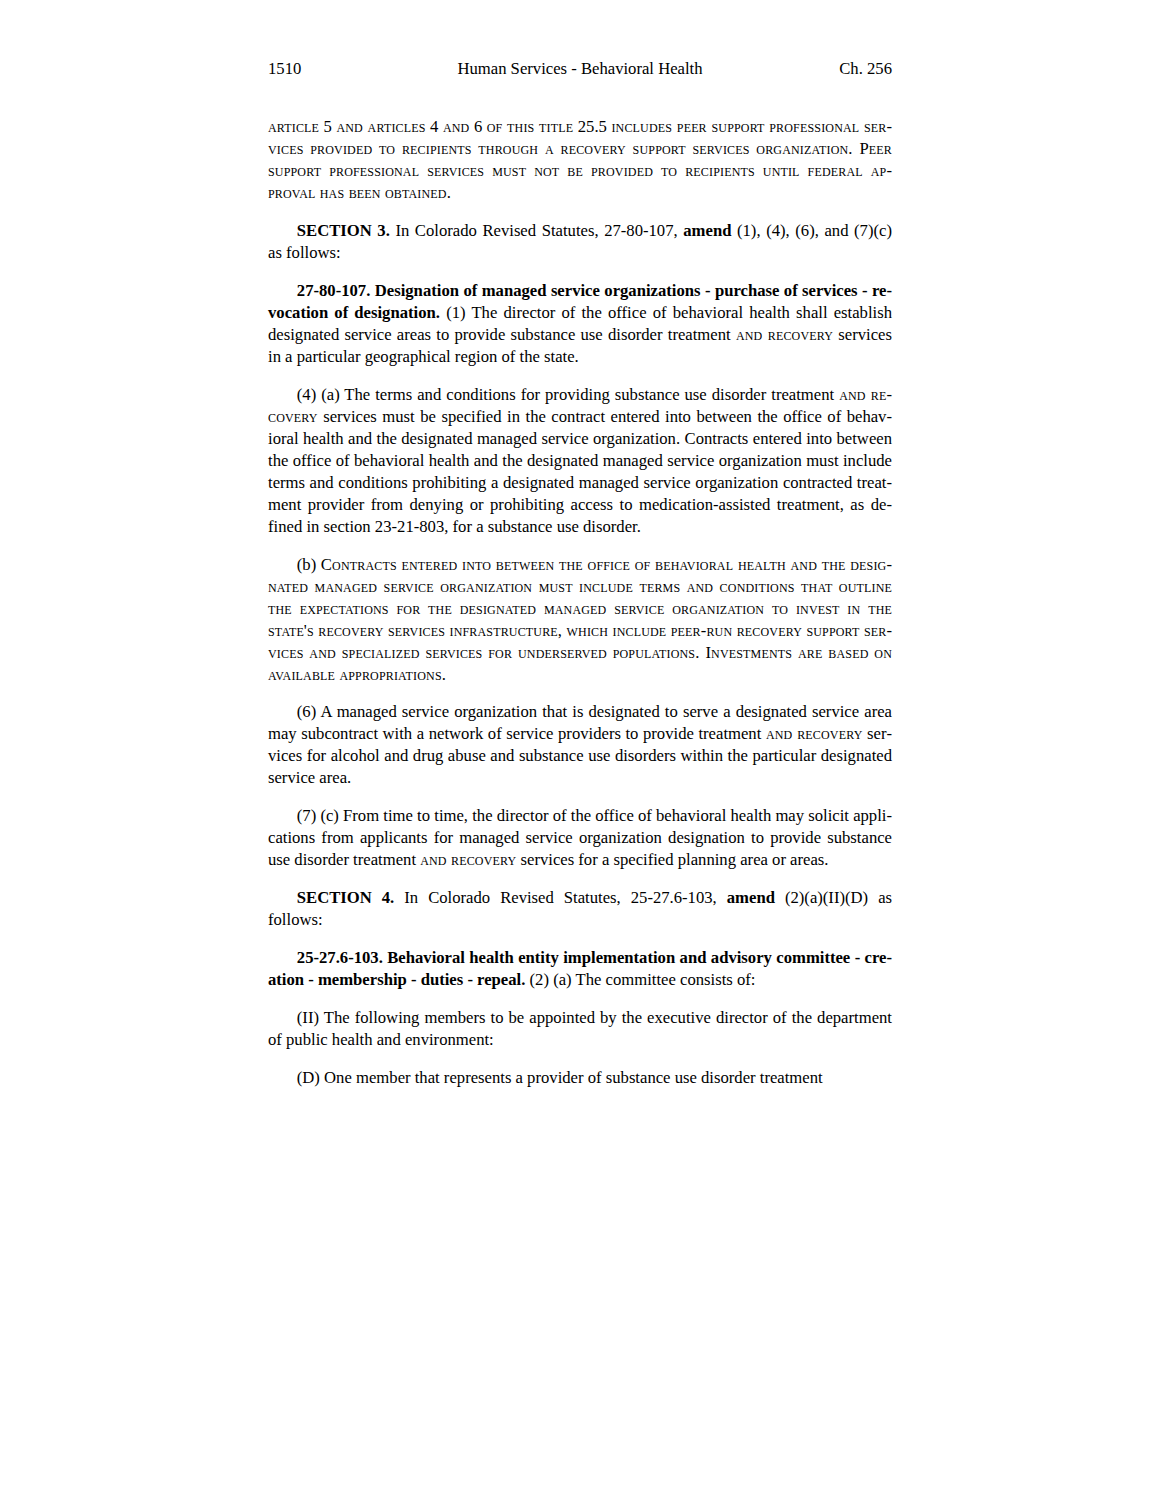1510
Human Services - Behavioral Health
Ch. 256
article 5 and articles 4 and 6 of this title 25.5 includes peer support professional services provided to recipients through a recovery support services organization. Peer support professional services must not be provided to recipients until federal approval has been obtained.
SECTION 3. In Colorado Revised Statutes, 27-80-107, amend (1), (4), (6), and (7)(c) as follows:
27-80-107. Designation of managed service organizations - purchase of services - revocation of designation. (1) The director of the office of behavioral health shall establish designated service areas to provide substance use disorder treatment and recovery services in a particular geographical region of the state.
(4) (a) The terms and conditions for providing substance use disorder treatment and recovery services must be specified in the contract entered into between the office of behavioral health and the designated managed service organization. Contracts entered into between the office of behavioral health and the designated managed service organization must include terms and conditions prohibiting a designated managed service organization contracted treatment provider from denying or prohibiting access to medication-assisted treatment, as defined in section 23-21-803, for a substance use disorder.
(b) Contracts entered into between the office of behavioral health and the designated managed service organization must include terms and conditions that outline the expectations for the designated managed service organization to invest in the state's recovery services infrastructure, which include peer-run recovery support services and specialized services for underserved populations. Investments are based on available appropriations.
(6) A managed service organization that is designated to serve a designated service area may subcontract with a network of service providers to provide treatment and recovery services for alcohol and drug abuse and substance use disorders within the particular designated service area.
(7) (c) From time to time, the director of the office of behavioral health may solicit applications from applicants for managed service organization designation to provide substance use disorder treatment and recovery services for a specified planning area or areas.
SECTION 4. In Colorado Revised Statutes, 25-27.6-103, amend (2)(a)(II)(D) as follows:
25-27.6-103. Behavioral health entity implementation and advisory committee - creation - membership - duties - repeal. (2) (a) The committee consists of:
(II) The following members to be appointed by the executive director of the department of public health and environment:
(D) One member that represents a provider of substance use disorder treatment